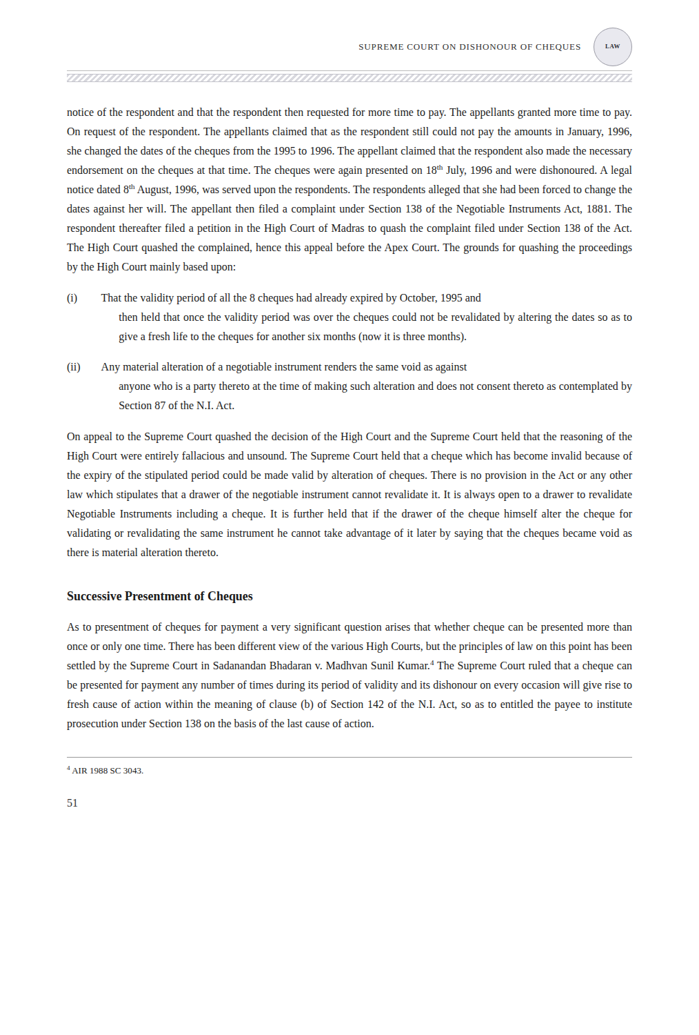Supreme Court on Dishonour of Cheques
LAW
notice of the respondent and that the respondent then requested for more time to pay. The appellants granted more time to pay. On request of the respondent. The appellants claimed that as the respondent still could not pay the amounts in January, 1996, she changed the dates of the cheques from the 1995 to 1996. The appellant claimed that the respondent also made the necessary endorsement on the cheques at that time. The cheques were again presented on 18th July, 1996 and were dishonoured. A legal notice dated 8th August, 1996, was served upon the respondents. The respondents alleged that she had been forced to change the dates against her will. The appellant then filed a complaint under Section 138 of the Negotiable Instruments Act, 1881. The respondent thereafter filed a petition in the High Court of Madras to quash the complaint filed under Section 138 of the Act. The High Court quashed the complained, hence this appeal before the Apex Court. The grounds for quashing the proceedings by the High Court mainly based upon:
That the validity period of all the 8 cheques had already expired by October, 1995 and then held that once the validity period was over the cheques could not be revalidated by altering the dates so as to give a fresh life to the cheques for another six months (now it is three months).
Any material alteration of a negotiable instrument renders the same void as against anyone who is a party thereto at the time of making such alteration and does not consent thereto as contemplated by Section 87 of the N.I. Act.
On appeal to the Supreme Court quashed the decision of the High Court and the Supreme Court held that the reasoning of the High Court were entirely fallacious and unsound. The Supreme Court held that a cheque which has become invalid because of the expiry of the stipulated period could be made valid by alteration of cheques. There is no provision in the Act or any other law which stipulates that a drawer of the negotiable instrument cannot revalidate it. It is always open to a drawer to revalidate Negotiable Instruments including a cheque. It is further held that if the drawer of the cheque himself alter the cheque for validating or revalidating the same instrument he cannot take advantage of it later by saying that the cheques became void as there is material alteration thereto.
Successive Presentment of Cheques
As to presentment of cheques for payment a very significant question arises that whether cheque can be presented more than once or only one time. There has been different view of the various High Courts, but the principles of law on this point has been settled by the Supreme Court in Sadanandan Bhadaran v. Madhvan Sunil Kumar.4 The Supreme Court ruled that a cheque can be presented for payment any number of times during its period of validity and its dishonour on every occasion will give rise to fresh cause of action within the meaning of clause (b) of Section 142 of the N.I. Act, so as to entitled the payee to institute prosecution under Section 138 on the basis of the last cause of action.
4 AIR 1988 SC 3043.
51